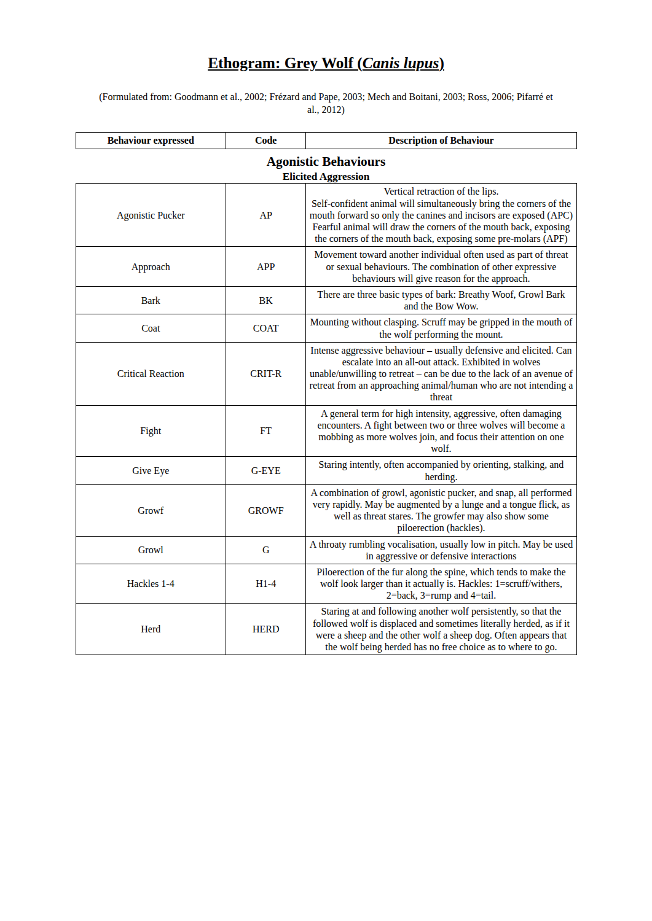Ethogram: Grey Wolf (Canis lupus)
(Formulated from: Goodmann et al., 2002; Frézard and Pape, 2003; Mech and Boitani, 2003; Ross, 2006; Pifarré et al., 2012)
| Behaviour expressed | Code | Description of Behaviour |
| --- | --- | --- |
Agonistic Behaviours
Elicited Aggression
| Agonistic Pucker | AP | Vertical retraction of the lips. Self-confident animal will simultaneously bring the corners of the mouth forward so only the canines and incisors are exposed (APC) Fearful animal will draw the corners of the mouth back, exposing the corners of the mouth back, exposing some pre-molars (APF) |
| Approach | APP | Movement toward another individual often used as part of threat or sexual behaviours. The combination of other expressive behaviours will give reason for the approach. |
| Bark | BK | There are three basic types of bark: Breathy Woof, Growl Bark and the Bow Wow. |
| Coat | COAT | Mounting without clasping. Scruff may be gripped in the mouth of the wolf performing the mount. |
| Critical Reaction | CRIT-R | Intense aggressive behaviour – usually defensive and elicited. Can escalate into an all-out attack. Exhibited in wolves unable/unwilling to retreat – can be due to the lack of an avenue of retreat from an approaching animal/human who are not intending a threat |
| Fight | FT | A general term for high intensity, aggressive, often damaging encounters. A fight between two or three wolves will become a mobbing as more wolves join, and focus their attention on one wolf. |
| Give Eye | G-EYE | Staring intently, often accompanied by orienting, stalking, and herding. |
| Growf | GROWF | A combination of growl, agonistic pucker, and snap, all performed very rapidly. May be augmented by a lunge and a tongue flick, as well as threat stares. The growfer may also show some piloerection (hackles). |
| Growl | G | A throaty rumbling vocalisation, usually low in pitch. May be used in aggressive or defensive interactions |
| Hackles 1-4 | H1-4 | Piloerection of the fur along the spine, which tends to make the wolf look larger than it actually is. Hackles: 1=scruff/withers, 2=back, 3=rump and 4=tail. |
| Herd | HERD | Staring at and following another wolf persistently, so that the followed wolf is displaced and sometimes literally herded, as if it were a sheep and the other wolf a sheep dog. Often appears that the wolf being herded has no free choice as to where to go. |